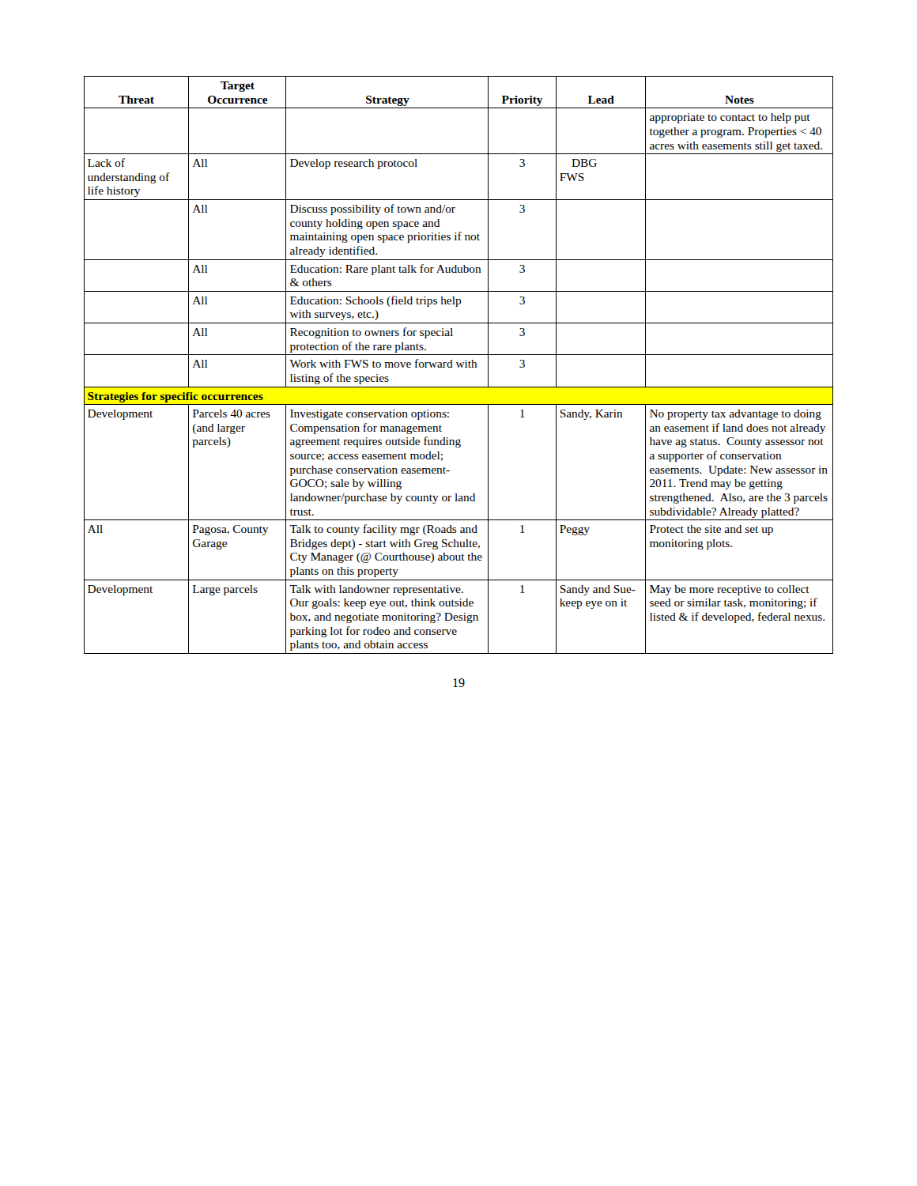| Threat | Target Occurrence | Strategy | Priority | Lead | Notes |
| --- | --- | --- | --- | --- | --- |
| | | | | | appropriate to contact to help put together a program. Properties < 40 acres with easements still get taxed. |
| Lack of understanding of life history | All | Develop research protocol | 3 | DBG FWS | |
| | All | Discuss possibility of town and/or county holding open space and maintaining open space priorities if not already identified. | 3 | | |
| | All | Education: Rare plant talk for Audubon & others | 3 | | |
| | All | Education: Schools (field trips help with surveys, etc.) | 3 | | |
| | All | Recognition to owners for special protection of the rare plants. | 3 | | |
| | All | Work with FWS to move forward with listing of the species | 3 | | |
| Strategies for specific occurrences |
| Development | Parcels 40 acres (and larger parcels) | Investigate conservation options: Compensation for management agreement requires outside funding source; access easement model; purchase conservation easement-GOCO; sale by willing landowner/purchase by county or land trust. | 1 | Sandy, Karin | No property tax advantage to doing an easement if land does not already have ag status. County assessor not a supporter of conservation easements. Update: New assessor in 2011. Trend may be getting strengthened. Also, are the 3 parcels subdividable? Already platted? |
| All | Pagosa, County Garage | Talk to county facility mgr (Roads and Bridges dept) - start with Greg Schulte, Cty Manager (@ Courthouse) about the plants on this property | 1 | Peggy | Protect the site and set up monitoring plots. |
| Development | Large parcels | Talk with landowner representative. Our goals: keep eye out, think outside box, and negotiate monitoring? Design parking lot for rodeo and conserve plants too, and obtain access | 1 | Sandy and Sue-keep eye on it | May be more receptive to collect seed or similar task, monitoring; if listed & if developed, federal nexus. |
19